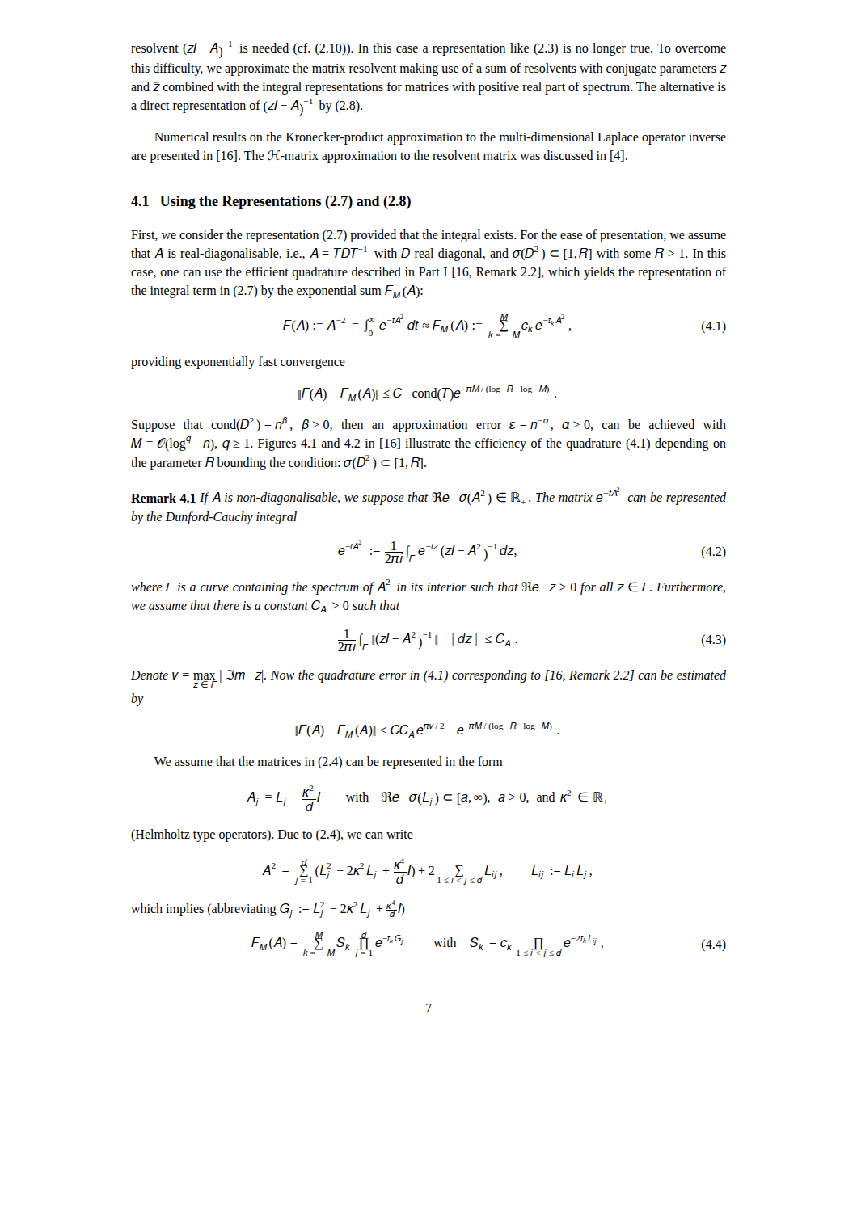resolvent (zI−A)−1 is needed (cf. (2.10)). In this case a representation like (2.3) is no longer true. To overcome this difficulty, we approximate the matrix resolvent making use of a sum of resolvents with conjugate parameters z and z¯ combined with the integral representations for matrices with positive real part of spectrum. The alternative is a direct representation of (zI−A)−1 by (2.8).
Numerical results on the Kronecker-product approximation to the multi-dimensional Laplace operator inverse are presented in [16]. The ℋ-matrix approximation to the resolvent matrix was discussed in [4].
4.1 Using the Representations (2.7) and (2.8)
First, we consider the representation (2.7) provided that the integral exists. For the ease of presentation, we assume that A is real-diagonalisable, i.e., A=TDT−1 with D real diagonal, and σ(D2)⊂[1,R] with some R>1. In this case, one can use the efficient quadrature described in Part I [16, Remark 2.2], which yields the representation of the integral term in (2.7) by the exponential sum FM(A):
F(A):=A−2 = ∫0∞ e−tA2 dt ≈ FM(A):= ∑k=−MM ck e−tkA2 , (4.1)
providing exponentially fast convergence
‖F(A)−FM(A)‖ ≤ C cond(T) e−πM/(log R log M) .
Suppose that cond(D2)=nβ, β>0, then an approximation error ε=n−α, α>0, can be achieved with M=𝒪(logq n), q≥1. Figures 4.1 and 4.2 in [16] illustrate the efficiency of the quadrature (4.1) depending on the parameter R bounding the condition: σ(D2)⊂[1,R].
Remark 4.1 If A is non-diagonalisable, we suppose that ℜe σ(A2)∈ℝ+. The matrix e−tA2 can be represented by the Dunford-Cauchy integral
e−tA2 := 12πi ∫Γ e−tz (zI−A2)−1 dz , (4.2)
where Γ is a curve containing the spectrum of A2 in its interior such that ℜe z>0 for all z∈Γ. Furthermore, we assume that there is a constant CA>0 such that
12πi ∫Γ ‖(zI−A2)−1‖  |dz| ≤ CA . (4.3)
Denote ν=maxz∈Γ|ℑm z|. Now the quadrature error in (4.1) corresponding to [16, Remark 2.2] can be estimated by
‖F(A)−FM(A)‖ ≤ CCA eπν/2   e−πM/(log R log M) .
We assume that the matrices in (2.4) can be represented in the form
Aj=Lj − κ2d I with ℜe σ(Lj)⊂[a,∞) , a>0 , and κ2∈ℝ+
(Helmholtz type operators). Due to (2.4), we can write
A2 = ∑j=1d ( Lj2 − 2κ2Lj + κ4dI ) + 2 ∑1≤i<j≤d Lij , Lij := LiLj ,
which implies (abbreviating Gj:=Lj2−2κ2Lj+κ4dI)
FM(A) = ∑k=−MM Sk ∏j=1d e−tkGj with Sk = ck ∏1≤i<j≤d e−2tkLij , (4.4)
7